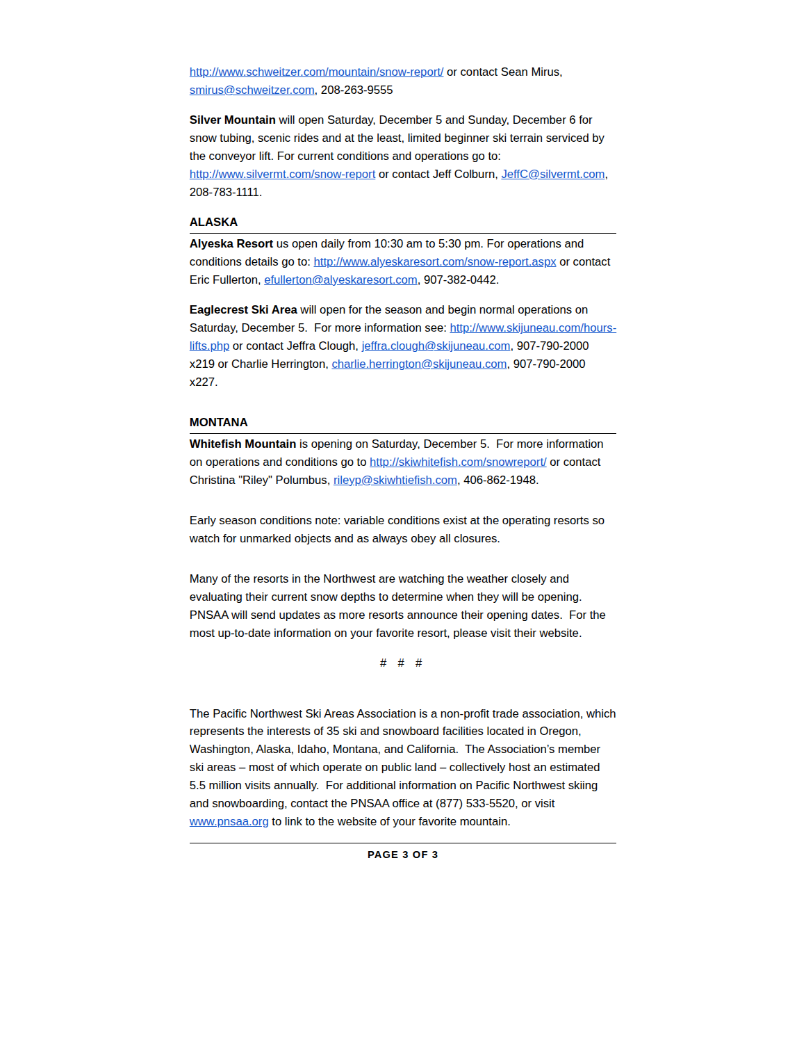http://www.schweitzer.com/mountain/snow-report/ or contact Sean Mirus, smirus@schweitzer.com, 208-263-9555
Silver Mountain will open Saturday, December 5 and Sunday, December 6 for snow tubing, scenic rides and at the least, limited beginner ski terrain serviced by the conveyor lift. For current conditions and operations go to: http://www.silvermt.com/snow-report or contact Jeff Colburn, JeffC@silvermt.com, 208-783-1111.
ALASKA
Alyeska Resort us open daily from 10:30 am to 5:30 pm. For operations and conditions details go to: http://www.alyeskaresort.com/snow-report.aspx or contact Eric Fullerton, efullerton@alyeskaresort.com, 907-382-0442.
Eaglecrest Ski Area will open for the season and begin normal operations on Saturday, December 5. For more information see: http://www.skijuneau.com/hours-lifts.php or contact Jeffra Clough, jeffra.clough@skijuneau.com, 907-790-2000 x219 or Charlie Herrington, charlie.herrington@skijuneau.com, 907-790-2000 x227.
MONTANA
Whitefish Mountain is opening on Saturday, December 5. For more information on operations and conditions go to http://skiwhitefish.com/snowreport/ or contact Christina "Riley" Polumbus, rileyp@skiwhtiefish.com, 406-862-1948.
Early season conditions note: variable conditions exist at the operating resorts so watch for unmarked objects and as always obey all closures.
Many of the resorts in the Northwest are watching the weather closely and evaluating their current snow depths to determine when they will be opening. PNSAA will send updates as more resorts announce their opening dates. For the most up-to-date information on your favorite resort, please visit their website.
# # #
The Pacific Northwest Ski Areas Association is a non-profit trade association, which represents the interests of 35 ski and snowboard facilities located in Oregon, Washington, Alaska, Idaho, Montana, and California. The Association’s member ski areas – most of which operate on public land – collectively host an estimated 5.5 million visits annually. For additional information on Pacific Northwest skiing and snowboarding, contact the PNSAA office at (877) 533-5520, or visit www.pnsaa.org to link to the website of your favorite mountain.
PAGE 3 OF 3